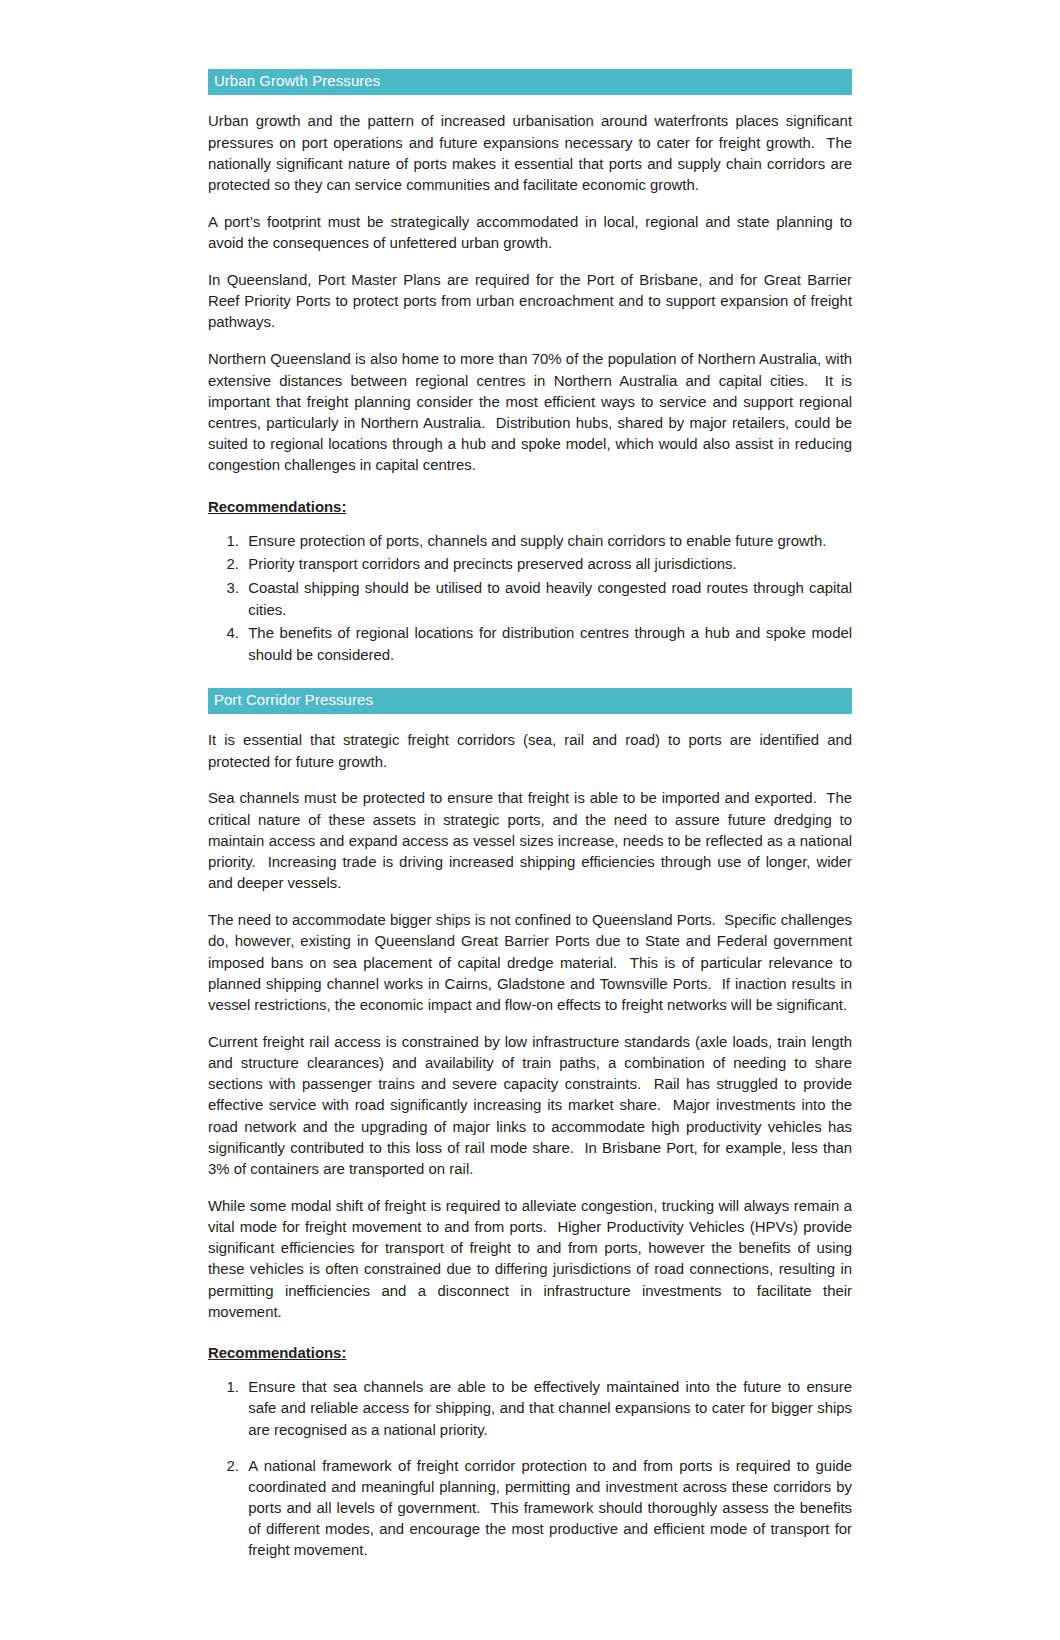Urban Growth Pressures
Urban growth and the pattern of increased urbanisation around waterfronts places significant pressures on port operations and future expansions necessary to cater for freight growth. The nationally significant nature of ports makes it essential that ports and supply chain corridors are protected so they can service communities and facilitate economic growth.
A port’s footprint must be strategically accommodated in local, regional and state planning to avoid the consequences of unfettered urban growth.
In Queensland, Port Master Plans are required for the Port of Brisbane, and for Great Barrier Reef Priority Ports to protect ports from urban encroachment and to support expansion of freight pathways.
Northern Queensland is also home to more than 70% of the population of Northern Australia, with extensive distances between regional centres in Northern Australia and capital cities. It is important that freight planning consider the most efficient ways to service and support regional centres, particularly in Northern Australia. Distribution hubs, shared by major retailers, could be suited to regional locations through a hub and spoke model, which would also assist in reducing congestion challenges in capital centres.
Recommendations:
Ensure protection of ports, channels and supply chain corridors to enable future growth.
Priority transport corridors and precincts preserved across all jurisdictions.
Coastal shipping should be utilised to avoid heavily congested road routes through capital cities.
The benefits of regional locations for distribution centres through a hub and spoke model should be considered.
Port Corridor Pressures
It is essential that strategic freight corridors (sea, rail and road) to ports are identified and protected for future growth.
Sea channels must be protected to ensure that freight is able to be imported and exported. The critical nature of these assets in strategic ports, and the need to assure future dredging to maintain access and expand access as vessel sizes increase, needs to be reflected as a national priority. Increasing trade is driving increased shipping efficiencies through use of longer, wider and deeper vessels.
The need to accommodate bigger ships is not confined to Queensland Ports. Specific challenges do, however, existing in Queensland Great Barrier Ports due to State and Federal government imposed bans on sea placement of capital dredge material. This is of particular relevance to planned shipping channel works in Cairns, Gladstone and Townsville Ports. If inaction results in vessel restrictions, the economic impact and flow-on effects to freight networks will be significant.
Current freight rail access is constrained by low infrastructure standards (axle loads, train length and structure clearances) and availability of train paths, a combination of needing to share sections with passenger trains and severe capacity constraints. Rail has struggled to provide effective service with road significantly increasing its market share. Major investments into the road network and the upgrading of major links to accommodate high productivity vehicles has significantly contributed to this loss of rail mode share. In Brisbane Port, for example, less than 3% of containers are transported on rail.
While some modal shift of freight is required to alleviate congestion, trucking will always remain a vital mode for freight movement to and from ports. Higher Productivity Vehicles (HPVs) provide significant efficiencies for transport of freight to and from ports, however the benefits of using these vehicles is often constrained due to differing jurisdictions of road connections, resulting in permitting inefficiencies and a disconnect in infrastructure investments to facilitate their movement.
Recommendations:
Ensure that sea channels are able to be effectively maintained into the future to ensure safe and reliable access for shipping, and that channel expansions to cater for bigger ships are recognised as a national priority.
A national framework of freight corridor protection to and from ports is required to guide coordinated and meaningful planning, permitting and investment across these corridors by ports and all levels of government. This framework should thoroughly assess the benefits of different modes, and encourage the most productive and efficient mode of transport for freight movement.